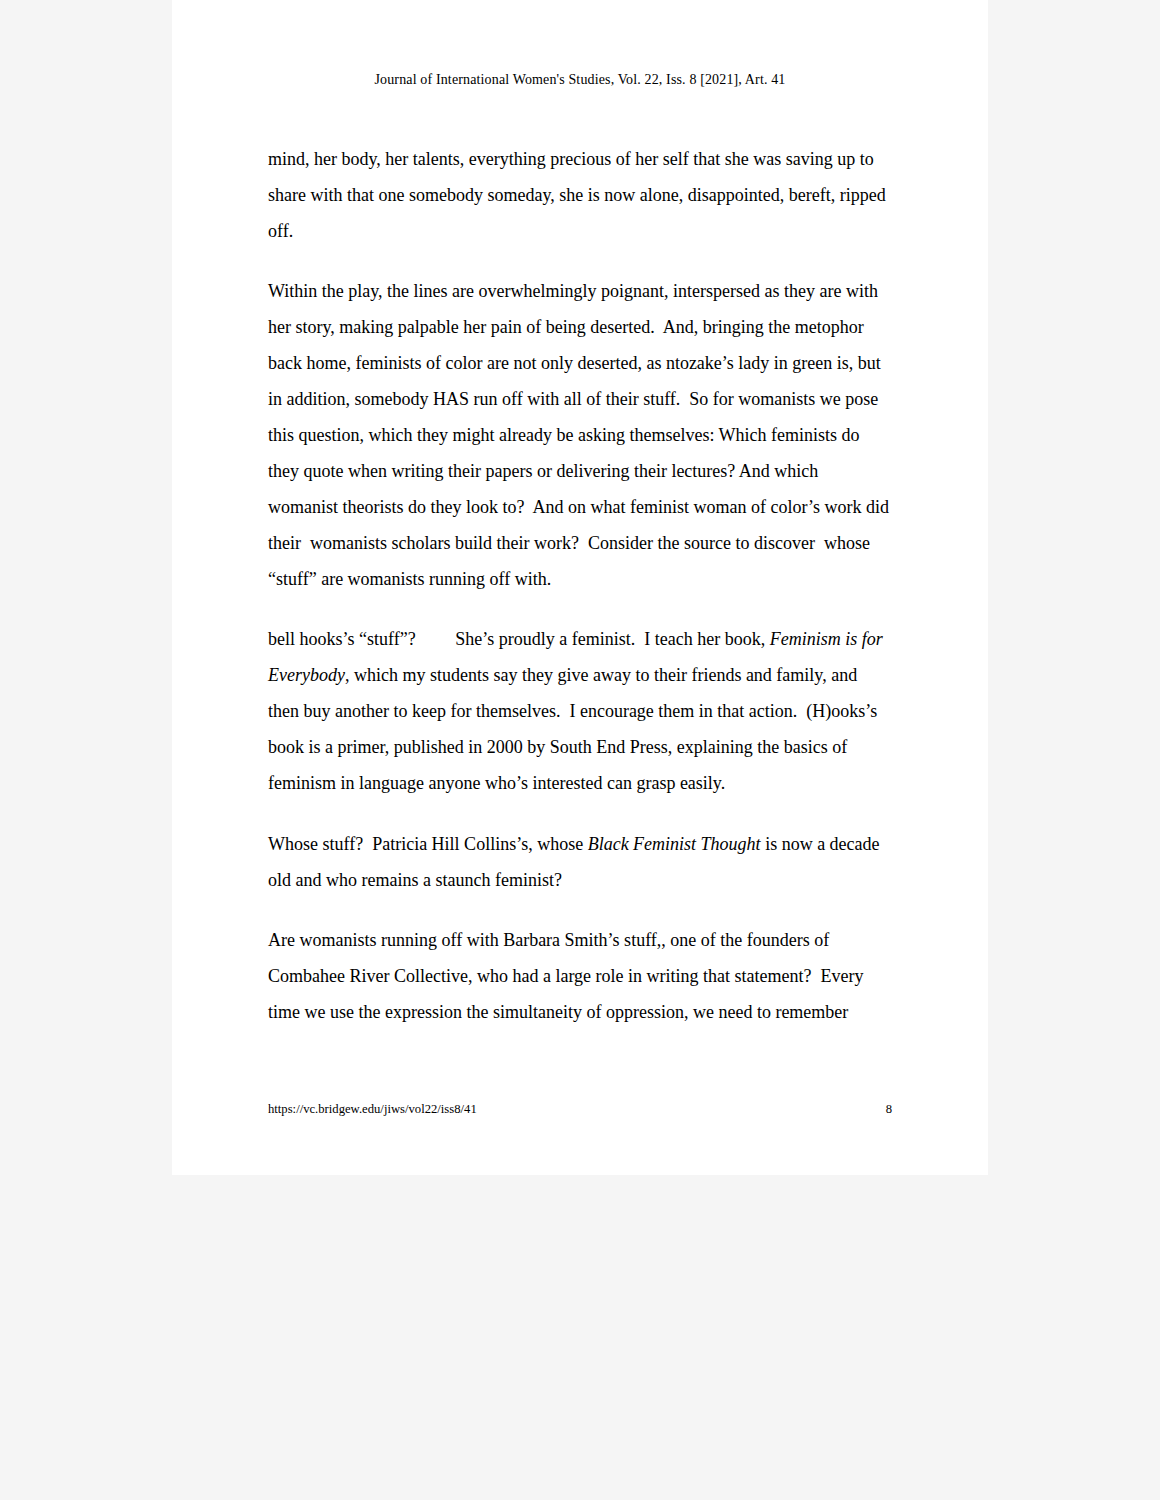Journal of International Women's Studies, Vol. 22, Iss. 8 [2021], Art. 41
mind, her body, her talents, everything precious of her self that she was saving up to share with that one somebody someday, she is now alone, disappointed, bereft, ripped off.
Within the play, the lines are overwhelmingly poignant, interspersed as they are with her story, making palpable her pain of being deserted. And, bringing the metophor back home, feminists of color are not only deserted, as ntozake’s lady in green is, but in addition, somebody HAS run off with all of their stuff. So for womanists we pose this question, which they might already be asking themselves: Which feminists do they quote when writing their papers or delivering their lectures? And which womanist theorists do they look to? And on what feminist woman of color’s work did their womanists scholars build their work? Consider the source to discover whose “stuff” are womanists running off with.
bell hooks’s “stuff”? She’s proudly a feminist. I teach her book, Feminism is for Everybody, which my students say they give away to their friends and family, and then buy another to keep for themselves. I encourage them in that action. (H)ooks’s book is a primer, published in 2000 by South End Press, explaining the basics of feminism in language anyone who’s interested can grasp easily.
Whose stuff? Patricia Hill Collins’s, whose Black Feminist Thought is now a decade old and who remains a staunch feminist?
Are womanists running off with Barbara Smith’s stuff,, one of the founders of Combahee River Collective, who had a large role in writing that statement? Every time we use the expression the simultaneity of oppression, we need to remember
https://vc.bridgew.edu/jiws/vol22/iss8/41 8